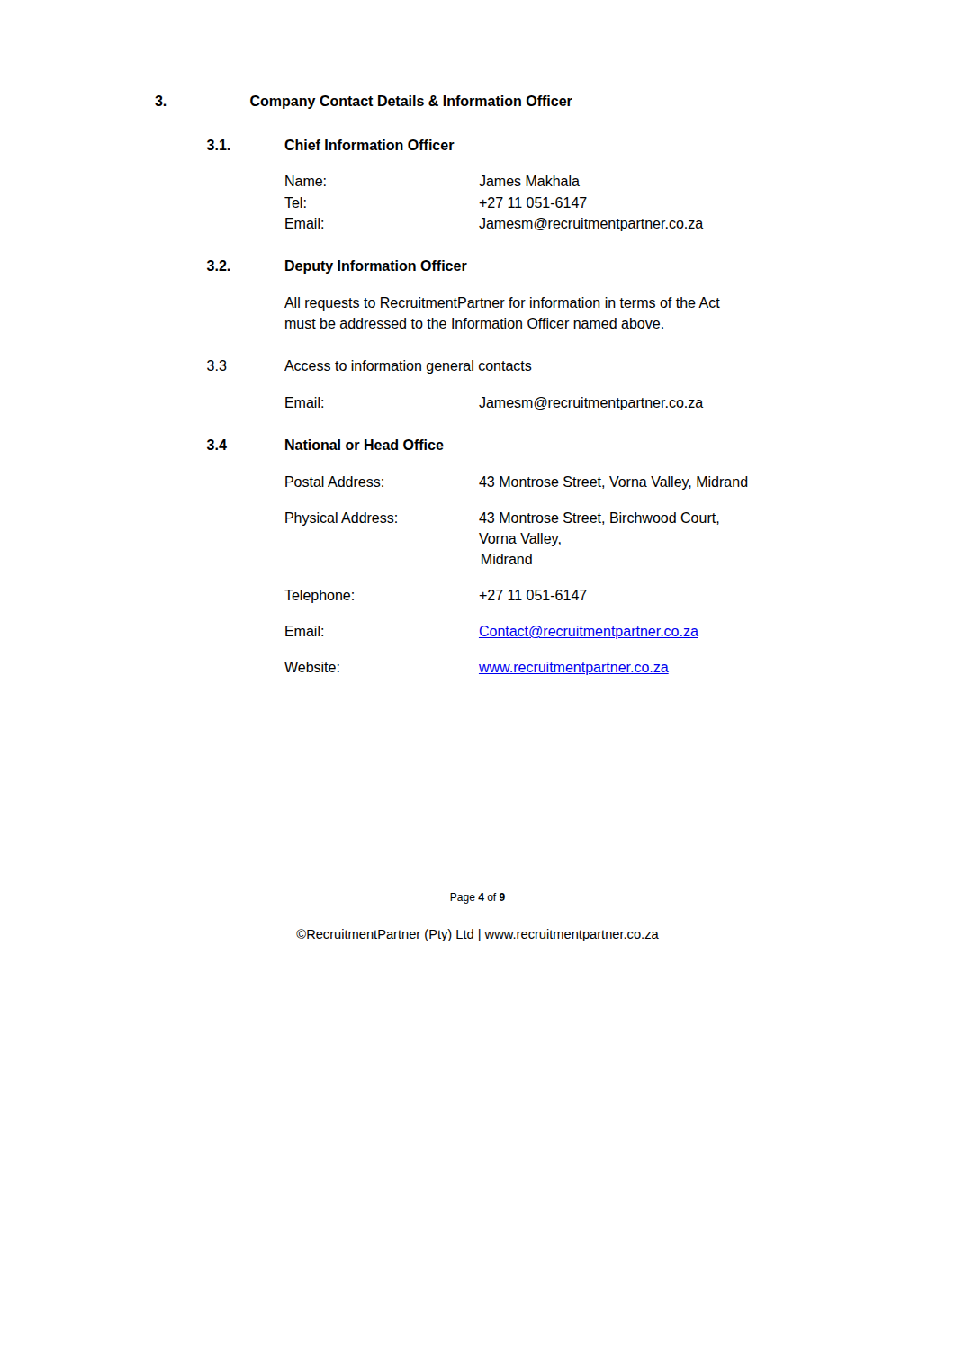3. Company Contact Details & Information Officer
3.1. Chief Information Officer
| Name: | James Makhala |
| Tel: | +27 11 051-6147 |
| Email: | Jamesm@recruitmentpartner.co.za |
3.2. Deputy Information Officer
All requests to RecruitmentPartner for information in terms of the Act must be addressed to the Information Officer named above.
3.3 Access to information general contacts
| Email: | Jamesm@recruitmentpartner.co.za |
3.4 National or Head Office
| Postal Address: | 43 Montrose Street, Vorna Valley, Midrand |
| Physical Address: | 43 Montrose Street, Birchwood Court, Vorna Valley, Midrand |
| Telephone: | +27 11 051-6147 |
| Email: | Contact@recruitmentpartner.co.za |
| Website: | www.recruitmentpartner.co.za |
Page 4 of 9
©RecruitmentPartner (Pty) Ltd | www.recruitmentpartner.co.za